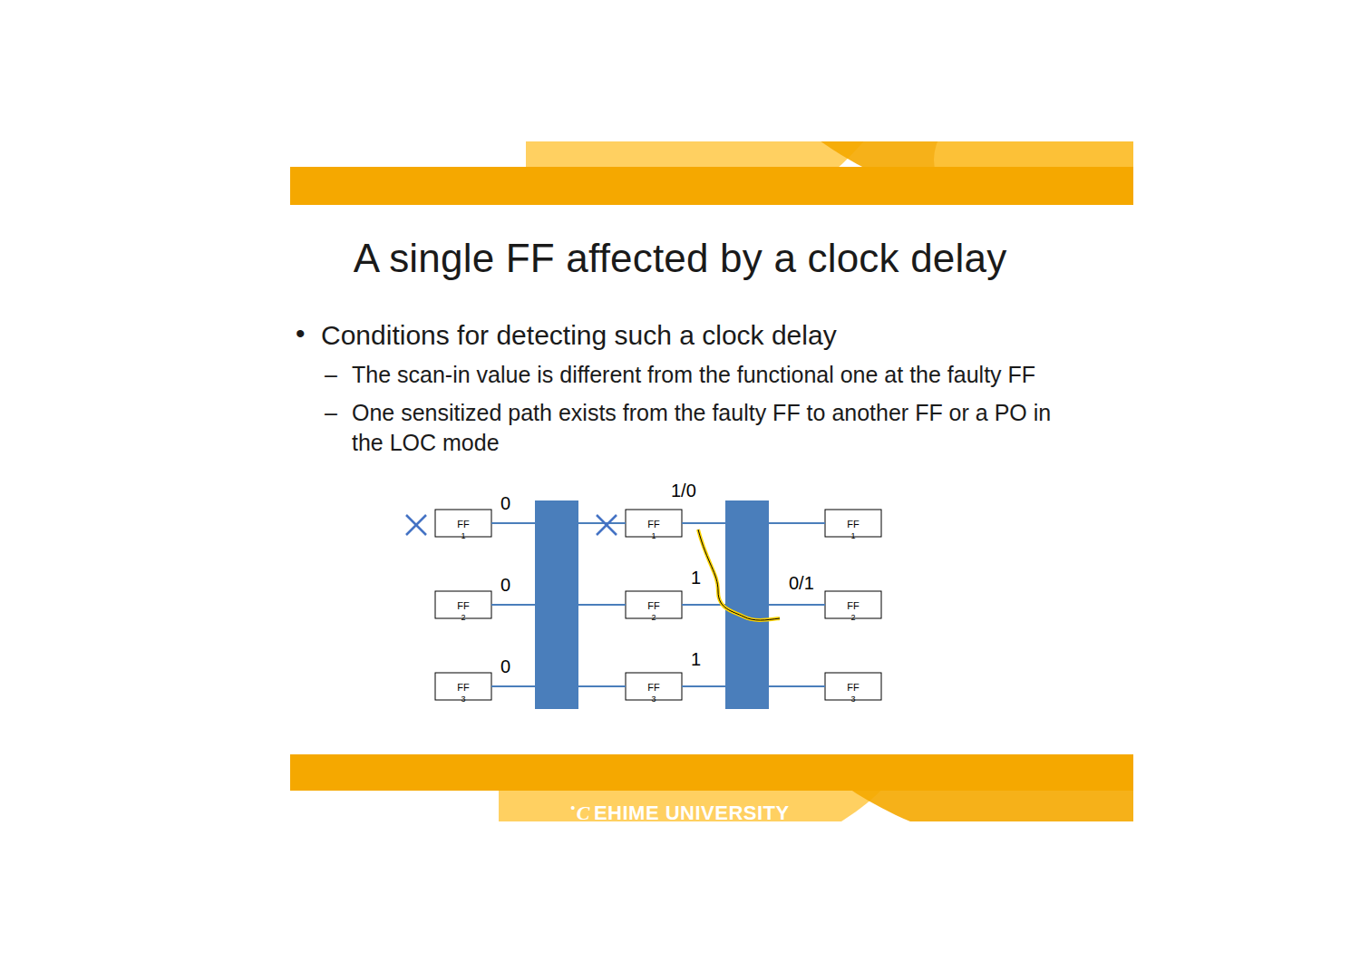A single FF affected by a clock delay
Conditions for detecting such a clock delay
The scan-in value is different from the functional one at the faulty FF
One sensitized path exists from the faulty FF to another FF or a PO in the LOC mode
FF 1 FF 1 FF 1 FF 2 FF 2 FF 2 FF 3 FF 3 FF 3 0 0 0 1/0 1 1 0/1
CEHIME UNIVERSITY